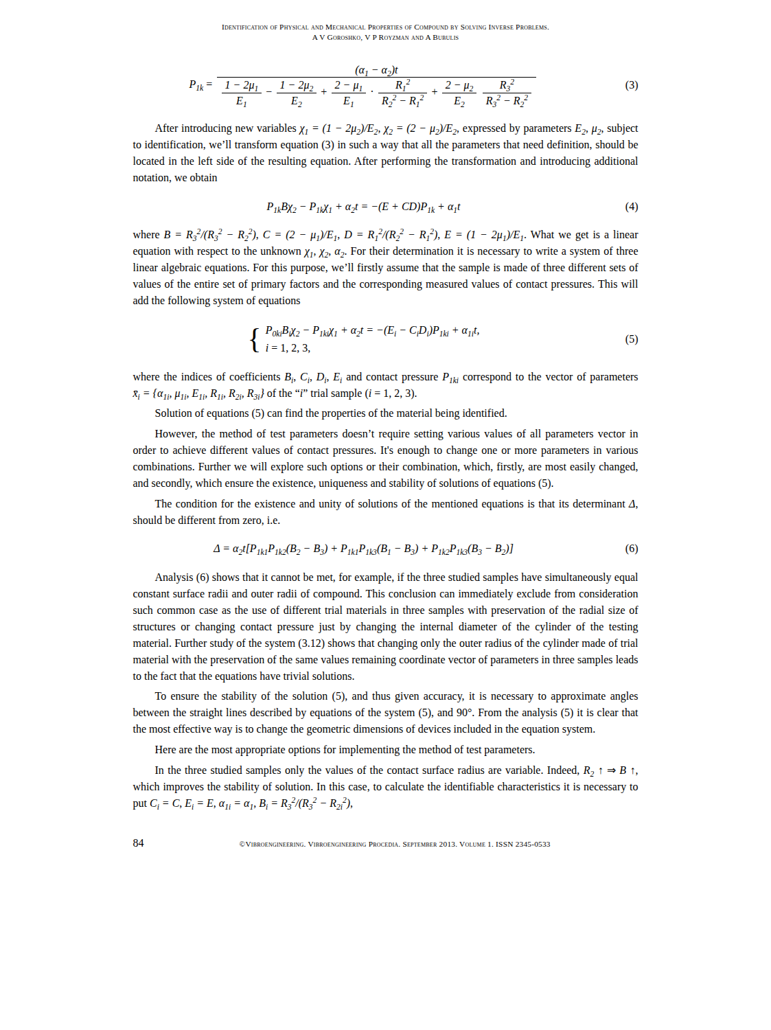Identification of Physical and Mechanical Properties of Compound by Solving Inverse Problems. A V Goroshko, V P Royzman and A Bubulis
P1k = (α1 − α2)t 1 − 2μ1 E1 − 1 − 2μ2 E2 + 2 − μ1 E1 · R12 R22 − R12 + 2 − μ2 E2 R32 R32 − R22
(3)
After introducing new variables χ1 = (1 − 2μ2)/E2, χ2 = (2 − μ2)/E2, expressed by parameters E2, μ2, subject to identification, we’ll transform equation (3) in such a way that all the parameters that need definition, should be located in the left side of the resulting equation. After performing the transformation and introducing additional notation, we obtain
P1kBχ2 − P1kχ1 + α2t = −(E + CD)P1k + α1t
(4)
where B = R32/(R32 − R22), C = (2 − μ1)/E1, D = R12/(R22 − R12), E = (1 − 2μ1)/E1. What we get is a linear equation with respect to the unknown χ1, χ2, α2. For their determination it is necessary to write a system of three linear algebraic equations. For this purpose, we’ll firstly assume that the sample is made of three different sets of values of the entire set of primary factors and the corresponding measured values of contact pressures. This will add the following system of equations
{
P0kiBiχ2 − P1kiχ1 + α2t = −(Ei − CiDi)P1ki + α1it,
i = 1, 2, 3,
(5)
where the indices of coefficients Bi, Ci, Di, Ei and contact pressure P1ki correspond to the vector of parameters x̄i = {α1i, μ1i, E1i, R1i, R2i, R3i} of the “i” trial sample (i = 1, 2, 3).
Solution of equations (5) can find the properties of the material being identified.
However, the method of test parameters doesn’t require setting various values of all parameters vector in order to achieve different values of contact pressures. It's enough to change one or more parameters in various combinations. Further we will explore such options or their combination, which, firstly, are most easily changed, and secondly, which ensure the existence, uniqueness and stability of solutions of equations (5).
The condition for the existence and unity of solutions of the mentioned equations is that its determinant Δ, should be different from zero, i.e.
Δ = α2t[P1k1P1k2(B2 − B3) + P1k1P1k3(B1 − B3) + P1k2P1k3(B3 − B2)]
(6)
Analysis (6) shows that it cannot be met, for example, if the three studied samples have simultaneously equal constant surface radii and outer radii of compound. This conclusion can immediately exclude from consideration such common case as the use of different trial materials in three samples with preservation of the radial size of structures or changing contact pressure just by changing the internal diameter of the cylinder of the testing material. Further study of the system (3.12) shows that changing only the outer radius of the cylinder made of trial material with the preservation of the same values remaining coordinate vector of parameters in three samples leads to the fact that the equations have trivial solutions.
To ensure the stability of the solution (5), and thus given accuracy, it is necessary to approximate angles between the straight lines described by equations of the system (5), and 90°. From the analysis (5) it is clear that the most effective way is to change the geometric dimensions of devices included in the equation system.
Here are the most appropriate options for implementing the method of test parameters.
In the three studied samples only the values of the contact surface radius are variable. Indeed, R2 ↑ ⇒ B ↑, which improves the stability of solution. In this case, to calculate the identifiable characteristics it is necessary to put Ci = C, Ei = E, α1i = α1, Bi = R32/(R32 − R2i2),
84 ©Vibroengineering. Vibroengineering Procedia. September 2013. Volume 1. ISSN 2345-0533